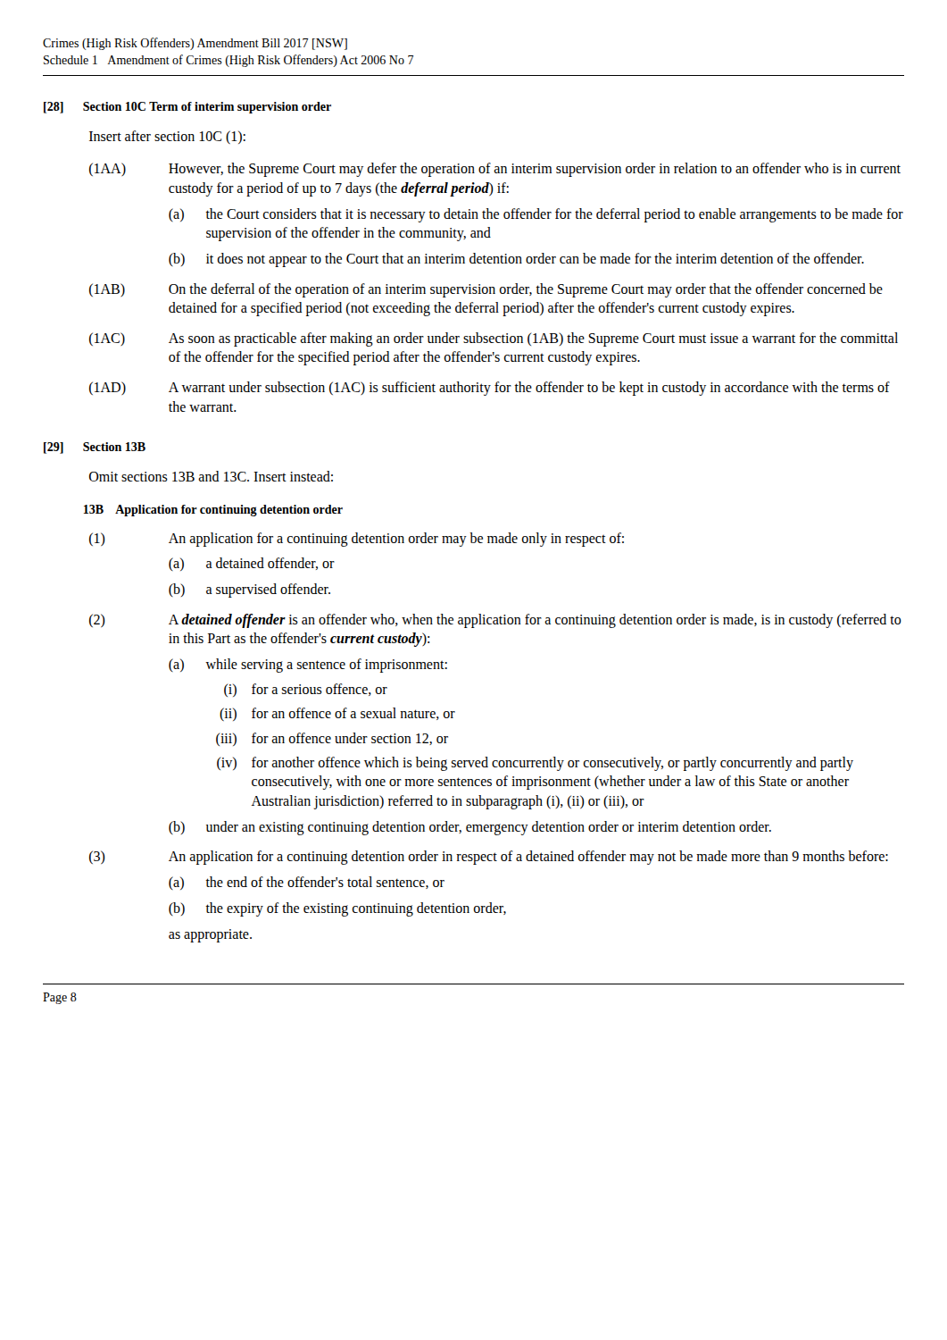Crimes (High Risk Offenders) Amendment Bill 2017 [NSW]
Schedule 1 Amendment of Crimes (High Risk Offenders) Act 2006 No 7
[28] Section 10C Term of interim supervision order
Insert after section 10C (1):
(1AA) However, the Supreme Court may defer the operation of an interim supervision order in relation to an offender who is in current custody for a period of up to 7 days (the deferral period) if:
(a) the Court considers that it is necessary to detain the offender for the deferral period to enable arrangements to be made for supervision of the offender in the community, and
(b) it does not appear to the Court that an interim detention order can be made for the interim detention of the offender.
(1AB) On the deferral of the operation of an interim supervision order, the Supreme Court may order that the offender concerned be detained for a specified period (not exceeding the deferral period) after the offender's current custody expires.
(1AC) As soon as practicable after making an order under subsection (1AB) the Supreme Court must issue a warrant for the committal of the offender for the specified period after the offender's current custody expires.
(1AD) A warrant under subsection (1AC) is sufficient authority for the offender to be kept in custody in accordance with the terms of the warrant.
[29] Section 13B
Omit sections 13B and 13C. Insert instead:
13BApplication for continuing detention order
(1) An application for a continuing detention order may be made only in respect of:
(a) a detained offender, or
(b) a supervised offender.
(2) A detained offender is an offender who, when the application for a continuing detention order is made, is in custody (referred to in this Part as the offender's current custody):
(a) while serving a sentence of imprisonment:
(i) for a serious offence, or
(ii) for an offence of a sexual nature, or
(iii) for an offence under section 12, or
(iv) for another offence which is being served concurrently or consecutively, or partly concurrently and partly consecutively, with one or more sentences of imprisonment (whether under a law of this State or another Australian jurisdiction) referred to in subparagraph (i), (ii) or (iii), or
(b) under an existing continuing detention order, emergency detention order or interim detention order.
(3) An application for a continuing detention order in respect of a detained offender may not be made more than 9 months before:
(a) the end of the offender's total sentence, or
(b) the expiry of the existing continuing detention order,
as appropriate.
Page 8